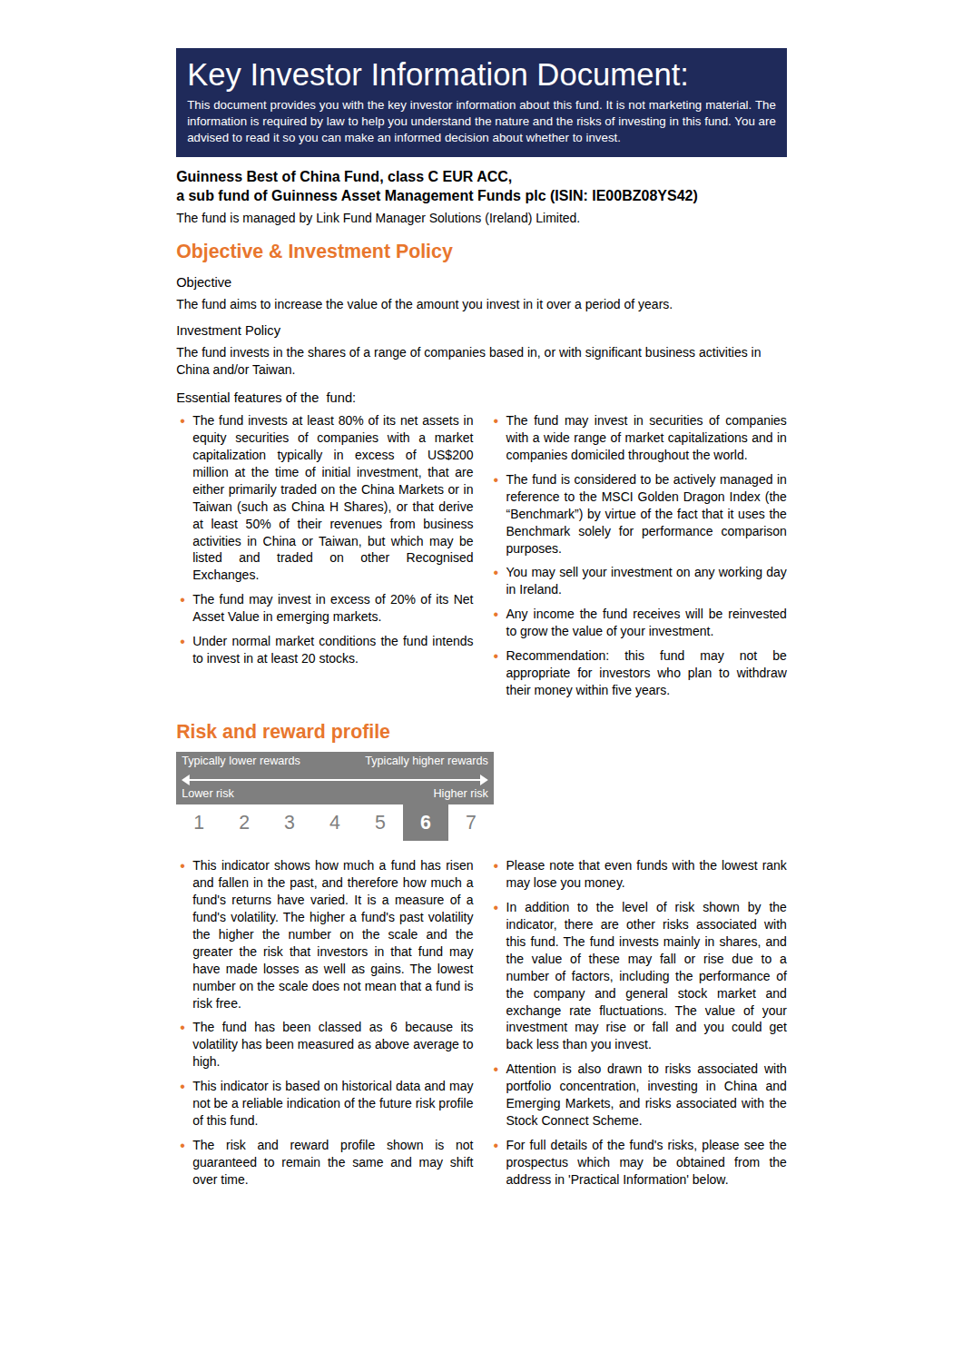Key Investor Information Document:
This document provides you with the key investor information about this fund. It is not marketing material. The information is required by law to help you understand the nature and the risks of investing in this fund. You are advised to read it so you can make an informed decision about whether to invest.
Guinness Best of China Fund, class C EUR ACC,
a sub fund of Guinness Asset Management Funds plc (ISIN: IE00BZ08YS42)
The fund is managed by Link Fund Manager Solutions (Ireland) Limited.
Objective & Investment Policy
Objective
The fund aims to increase the value of the amount you invest in it over a period of years.
Investment Policy
The fund invests in the shares of a range of companies based in, or with significant business activities in China and/or Taiwan.
Essential features of the fund:
The fund invests at least 80% of its net assets in equity securities of companies with a market capitalization typically in excess of US$200 million at the time of initial investment, that are either primarily traded on the China Markets or in Taiwan (such as China H Shares), or that derive at least 50% of their revenues from business activities in China or Taiwan, but which may be listed and traded on other Recognised Exchanges.
The fund may invest in excess of 20% of its Net Asset Value in emerging markets.
Under normal market conditions the fund intends to invest in at least 20 stocks.
The fund may invest in securities of companies with a wide range of market capitalizations and in companies domiciled throughout the world.
The fund is considered to be actively managed in reference to the MSCI Golden Dragon Index (the “Benchmark”) by virtue of the fact that it uses the Benchmark solely for performance comparison purposes.
You may sell your investment on any working day in Ireland.
Any income the fund receives will be reinvested to grow the value of your investment.
Recommendation: this fund may not be appropriate for investors who plan to withdraw their money within five years.
Risk and reward profile
Typically lower rewards Typically higher rewards
Lower risk Higher risk
1
2
3
4
5
6
7
This indicator shows how much a fund has risen and fallen in the past, and therefore how much a fund's returns have varied. It is a measure of a fund's volatility. The higher a fund's past volatility the higher the number on the scale and the greater the risk that investors in that fund may have made losses as well as gains. The lowest number on the scale does not mean that a fund is risk free.
The fund has been classed as 6 because its volatility has been measured as above average to high.
This indicator is based on historical data and may not be a reliable indication of the future risk profile of this fund.
The risk and reward profile shown is not guaranteed to remain the same and may shift over time.
Please note that even funds with the lowest rank may lose you money.
In addition to the level of risk shown by the indicator, there are other risks associated with this fund. The fund invests mainly in shares, and the value of these may fall or rise due to a number of factors, including the performance of the company and general stock market and exchange rate fluctuations. The value of your investment may rise or fall and you could get back less than you invest.
Attention is also drawn to risks associated with portfolio concentration, investing in China and Emerging Markets, and risks associated with the Stock Connect Scheme.
For full details of the fund's risks, please see the prospectus which may be obtained from the address in 'Practical Information' below.